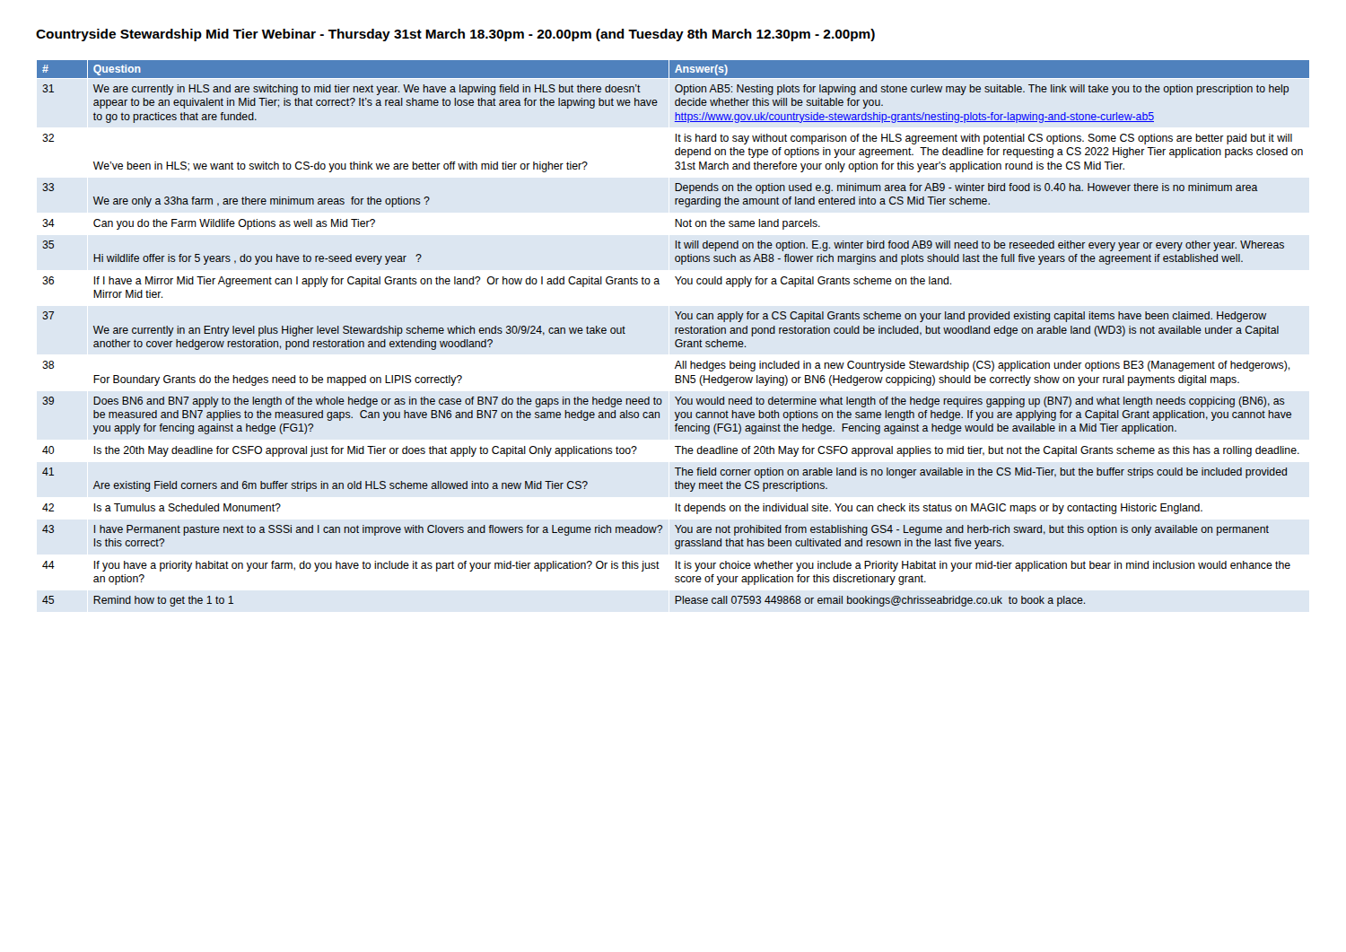Countryside Stewardship Mid Tier Webinar - Thursday 31st March 18.30pm - 20.00pm (and Tuesday 8th March 12.30pm - 2.00pm)
| # | Question | Answer(s) |
| --- | --- | --- |
| 31 | We are currently in HLS and are switching to mid tier next year. We have a lapwing field in HLS but there doesn’t appear to be an equivalent in Mid Tier; is that correct? It’s a real shame to lose that area for the lapwing but we have to go to practices that are funded. | Option AB5: Nesting plots for lapwing and stone curlew may be suitable. The link will take you to the option prescription to help decide whether this will be suitable for you. https://www.gov.uk/countryside-stewardship-grants/nesting-plots-for-lapwing-and-stone-curlew-ab5 |
| 32 | We’ve been in HLS; we want to switch to CS-do you think we are better off with mid tier or higher tier? | It is hard to say without comparison of the HLS agreement with potential CS options. Some CS options are better paid but it will depend on the type of options in your agreement. The deadline for requesting a CS 2022 Higher Tier application packs closed on 31st March and therefore your only option for this year's application round is the CS Mid Tier. |
| 33 | We are only a 33ha farm , are there minimum areas for the options ? | Depends on the option used e.g. minimum area for AB9 - winter bird food is 0.40 ha. However there is no minimum area regarding the amount of land entered into a CS Mid Tier scheme. |
| 34 | Can you do the Farm Wildlife Options as well as Mid Tier? | Not on the same land parcels. |
| 35 | Hi wildlife offer is for 5 years , do you have to re-seed every year ? | It will depend on the option. E.g. winter bird food AB9 will need to be reseeded either every year or every other year. Whereas options such as AB8 - flower rich margins and plots should last the full five years of the agreement if established well. |
| 36 | If I have a Mirror Mid Tier Agreement can I apply for Capital Grants on the land? Or how do I add Capital Grants to a Mirror Mid tier. | You could apply for a Capital Grants scheme on the land. |
| 37 | We are currently in an Entry level plus Higher level Stewardship scheme which ends 30/9/24, can we take out another to cover hedgerow restoration, pond restoration and extending woodland? | You can apply for a CS Capital Grants scheme on your land provided existing capital items have been claimed. Hedgerow restoration and pond restoration could be included, but woodland edge on arable land (WD3) is not available under a Capital Grant scheme. |
| 38 | For Boundary Grants do the hedges need to be mapped on LIPIS correctly? | All hedges being included in a new Countryside Stewardship (CS) application under options BE3 (Management of hedgerows), BN5 (Hedgerow laying) or BN6 (Hedgerow coppicing) should be correctly show on your rural payments digital maps. |
| 39 | Does BN6 and BN7 apply to the length of the whole hedge or as in the case of BN7 do the gaps in the hedge need to be measured and BN7 applies to the measured gaps. Can you have BN6 and BN7 on the same hedge and also can you apply for fencing against a hedge (FG1)? | You would need to determine what length of the hedge requires gapping up (BN7) and what length needs coppicing (BN6), as you cannot have both options on the same length of hedge. If you are applying for a Capital Grant application, you cannot have fencing (FG1) against the hedge. Fencing against a hedge would be available in a Mid Tier application. |
| 40 | Is the 20th May deadline for CSFO approval just for Mid Tier or does that apply to Capital Only applications too? | The deadline of 20th May for CSFO approval applies to mid tier, but not the Capital Grants scheme as this has a rolling deadline. |
| 41 | Are existing Field corners and 6m buffer strips in an old HLS scheme allowed into a new Mid Tier CS? | The field corner option on arable land is no longer available in the CS Mid-Tier, but the buffer strips could be included provided they meet the CS prescriptions. |
| 42 | Is a Tumulus a Scheduled Monument? | It depends on the individual site. You can check its status on MAGIC maps or by contacting Historic England. |
| 43 | I have Permanent pasture next to a SSSi and I can not improve with Clovers and flowers for a Legume rich meadow? Is this correct? | You are not prohibited from establishing GS4 - Legume and herb-rich sward, but this option is only available on permanent grassland that has been cultivated and resown in the last five years. |
| 44 | If you have a priority habitat on your farm, do you have to include it as part of your mid-tier application? Or is this just an option? | It is your choice whether you include a Priority Habitat in your mid-tier application but bear in mind inclusion would enhance the score of your application for this discretionary grant. |
| 45 | Remind how to get the 1 to 1 | Please call 07593 449868 or email bookings@chrisseabridge.co.uk to book a place. |